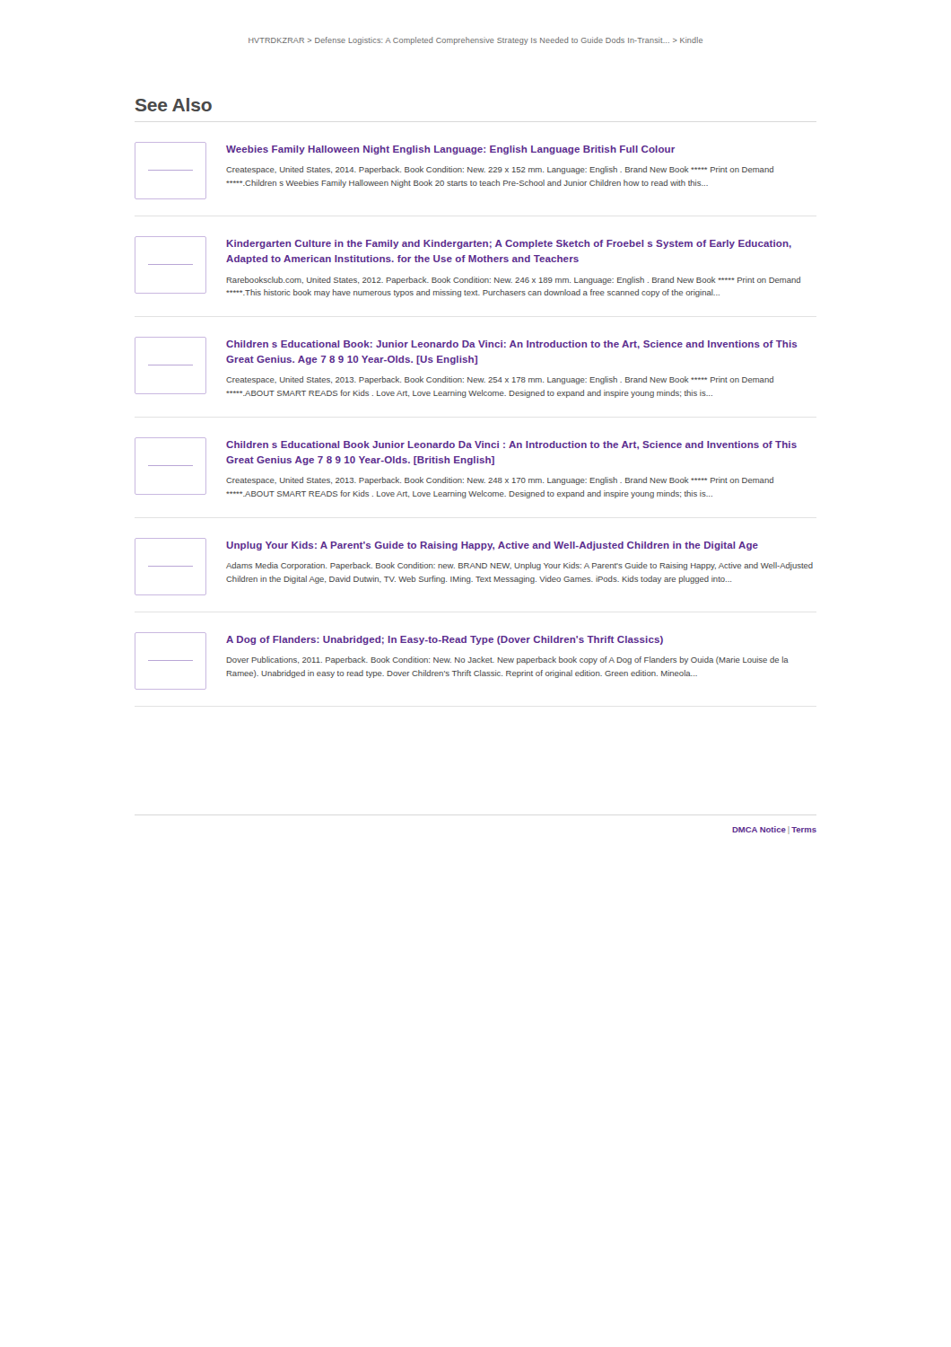HVTRDKZRAR > Defense Logistics: A Completed Comprehensive Strategy Is Needed to Guide Dods In-Transit... > Kindle
See Also
Weebies Family Halloween Night English Language: English Language British Full Colour
Createspace, United States, 2014. Paperback. Book Condition: New. 229 x 152 mm. Language: English . Brand New Book ***** Print on Demand *****.Children s Weebies Family Halloween Night Book 20 starts to teach Pre-School and Junior Children how to read with this...
Kindergarten Culture in the Family and Kindergarten; A Complete Sketch of Froebel s System of Early Education, Adapted to American Institutions. for the Use of Mothers and Teachers
Rarebooksclub.com, United States, 2012. Paperback. Book Condition: New. 246 x 189 mm. Language: English . Brand New Book ***** Print on Demand *****.This historic book may have numerous typos and missing text. Purchasers can download a free scanned copy of the original...
Children s Educational Book: Junior Leonardo Da Vinci: An Introduction to the Art, Science and Inventions of This Great Genius. Age 7 8 9 10 Year-Olds. [Us English]
Createspace, United States, 2013. Paperback. Book Condition: New. 254 x 178 mm. Language: English . Brand New Book ***** Print on Demand *****.ABOUT SMART READS for Kids . Love Art, Love Learning Welcome. Designed to expand and inspire young minds; this is...
Children s Educational Book Junior Leonardo Da Vinci : An Introduction to the Art, Science and Inventions of This Great Genius Age 7 8 9 10 Year-Olds. [British English]
Createspace, United States, 2013. Paperback. Book Condition: New. 248 x 170 mm. Language: English . Brand New Book ***** Print on Demand *****.ABOUT SMART READS for Kids . Love Art, Love Learning Welcome. Designed to expand and inspire young minds; this is...
Unplug Your Kids: A Parent's Guide to Raising Happy, Active and Well-Adjusted Children in the Digital Age
Adams Media Corporation. Paperback. Book Condition: new. BRAND NEW, Unplug Your Kids: A Parent's Guide to Raising Happy, Active and Well-Adjusted Children in the Digital Age, David Dutwin, TV. Web Surfing. IMing. Text Messaging. Video Games. iPods. Kids today are plugged into...
A Dog of Flanders: Unabridged; In Easy-to-Read Type (Dover Children's Thrift Classics)
Dover Publications, 2011. Paperback. Book Condition: New. No Jacket. New paperback book copy of A Dog of Flanders by Ouida (Marie Louise de la Ramee). Unabridged in easy to read type. Dover Children's Thrift Classic. Reprint of original edition. Green edition. Mineola...
DMCA Notice|Terms